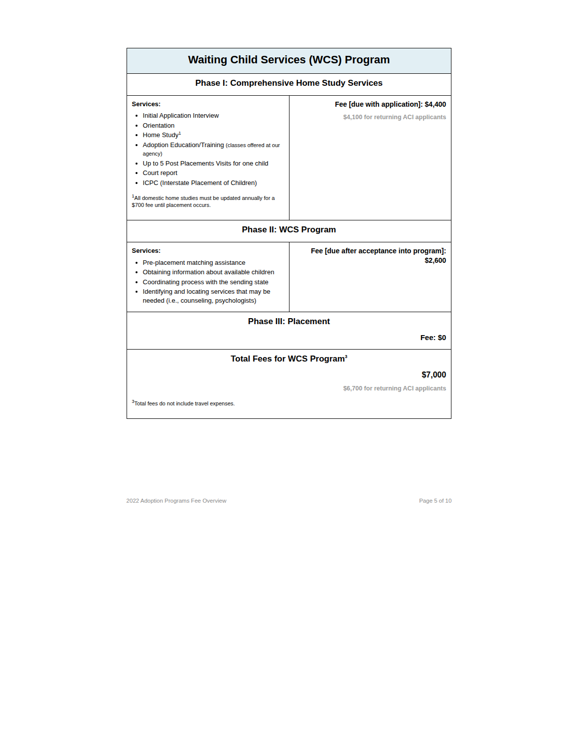| Waiting Child Services (WCS) Program |
| Phase I: Comprehensive Home Study Services |
| Services: Initial Application Interview Orientation Home Study 1 Adoption Education/Training (classes offered at our agency) Up to 5 Post Placements Visits for one child Court report ICPC (Interstate Placement of Children) 1 All domestic home studies must be updated annually for a $700 fee until placement occurs. | Fee [due with application]: $4,400 $4,100 for returning ACI applicants |
| Phase II: WCS Program |
| Services: Pre-placement matching assistance Obtaining information about available children Coordinating process with the sending state Identifying and locating services that may be needed (i.e., counseling, psychologists) | Fee [due after acceptance into program]: $2,600 |
| Phase III: Placement Fee: $0 |
| Total Fees for WCS Program 3 $7,000 $6,700 for returning ACI applicants 3 Total fees do not include travel expenses. |
2022 Adoption Programs Fee Overview Page 5 of 10